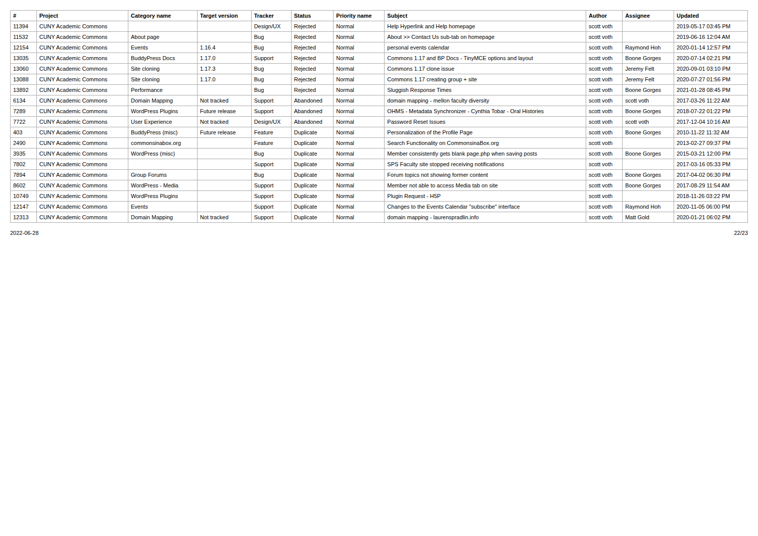| # | Project | Category name | Target version | Tracker | Status | Priority name | Subject | Author | Assignee | Updated |
| --- | --- | --- | --- | --- | --- | --- | --- | --- | --- | --- |
| 11394 | CUNY Academic Commons | | | Design/UX | Rejected | Normal | Help Hyperlink and Help homepage | scott voth | | 2019-05-17 03:45 PM |
| 11532 | CUNY Academic Commons | About page | | Bug | Rejected | Normal | About >> Contact Us sub-tab on homepage | scott voth | | 2019-06-16 12:04 AM |
| 12154 | CUNY Academic Commons | Events | 1.16.4 | Bug | Rejected | Normal | personal events calendar | scott voth | Raymond Hoh | 2020-01-14 12:57 PM |
| 13035 | CUNY Academic Commons | BuddyPress Docs | 1.17.0 | Support | Rejected | Normal | Commons 1.17 and BP Docs - TinyMCE options and layout | scott voth | Boone Gorges | 2020-07-14 02:21 PM |
| 13060 | CUNY Academic Commons | Site cloning | 1.17.3 | Bug | Rejected | Normal | Commons 1.17 clone issue | scott voth | Jeremy Felt | 2020-09-01 03:10 PM |
| 13088 | CUNY Academic Commons | Site cloning | 1.17.0 | Bug | Rejected | Normal | Commons 1.17 creating group + site | scott voth | Jeremy Felt | 2020-07-27 01:56 PM |
| 13892 | CUNY Academic Commons | Performance | | Bug | Rejected | Normal | Sluggish Response Times | scott voth | Boone Gorges | 2021-01-28 08:45 PM |
| 6134 | CUNY Academic Commons | Domain Mapping | Not tracked | Support | Abandoned | Normal | domain mapping - mellon faculty diversity | scott voth | scott voth | 2017-03-26 11:22 AM |
| 7289 | CUNY Academic Commons | WordPress Plugins | Future release | Support | Abandoned | Normal | OHMS - Metadata Synchronizer - Cynthia Tobar - Oral Histories | scott voth | Boone Gorges | 2018-07-22 01:22 PM |
| 7722 | CUNY Academic Commons | User Experience | Not tracked | Design/UX | Abandoned | Normal | Password Reset Issues | scott voth | scott voth | 2017-12-04 10:16 AM |
| 403 | CUNY Academic Commons | BuddyPress (misc) | Future release | Feature | Duplicate | Normal | Personalization of the Profile Page | scott voth | Boone Gorges | 2010-11-22 11:32 AM |
| 2490 | CUNY Academic Commons | commonsinabox.org | | Feature | Duplicate | Normal | Search Functionality on CommonsinaBox.org | scott voth | | 2013-02-27 09:37 PM |
| 3935 | CUNY Academic Commons | WordPress (misc) | | Bug | Duplicate | Normal | Member consistently gets blank page.php when saving posts | scott voth | Boone Gorges | 2015-03-21 12:00 PM |
| 7802 | CUNY Academic Commons | | | Support | Duplicate | Normal | SPS Faculty site stopped receiving notifications | scott voth | | 2017-03-16 05:33 PM |
| 7894 | CUNY Academic Commons | Group Forums | | Bug | Duplicate | Normal | Forum topics not showing former content | scott voth | Boone Gorges | 2017-04-02 06:30 PM |
| 8602 | CUNY Academic Commons | WordPress - Media | | Support | Duplicate | Normal | Member not able to access Media tab on site | scott voth | Boone Gorges | 2017-08-29 11:54 AM |
| 10749 | CUNY Academic Commons | WordPress Plugins | | Support | Duplicate | Normal | Plugin Request - H5P | scott voth | | 2018-11-26 03:22 PM |
| 12147 | CUNY Academic Commons | Events | | Support | Duplicate | Normal | Changes to the Events Calendar "subscribe" interface | scott voth | Raymond Hoh | 2020-11-05 06:00 PM |
| 12313 | CUNY Academic Commons | Domain Mapping | Not tracked | Support | Duplicate | Normal | domain mapping - laurenspradlin.info | scott voth | Matt Gold | 2020-01-21 06:02 PM |
2022-06-28 22/23